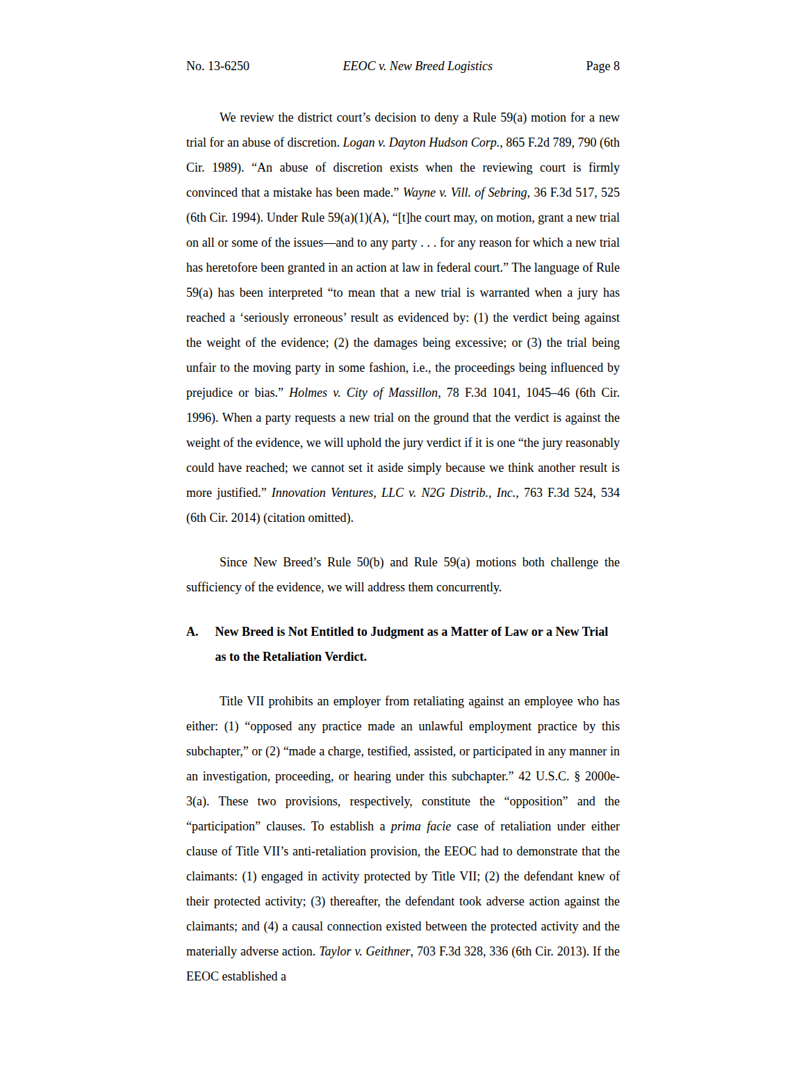No. 13-6250 EEOC v. New Breed Logistics Page 8
We review the district court’s decision to deny a Rule 59(a) motion for a new trial for an abuse of discretion. Logan v. Dayton Hudson Corp., 865 F.2d 789, 790 (6th Cir. 1989). “An abuse of discretion exists when the reviewing court is firmly convinced that a mistake has been made.” Wayne v. Vill. of Sebring, 36 F.3d 517, 525 (6th Cir. 1994). Under Rule 59(a)(1)(A), “[t]he court may, on motion, grant a new trial on all or some of the issues—and to any party . . . for any reason for which a new trial has heretofore been granted in an action at law in federal court.” The language of Rule 59(a) has been interpreted “to mean that a new trial is warranted when a jury has reached a ‘seriously erroneous’ result as evidenced by: (1) the verdict being against the weight of the evidence; (2) the damages being excessive; or (3) the trial being unfair to the moving party in some fashion, i.e., the proceedings being influenced by prejudice or bias.” Holmes v. City of Massillon, 78 F.3d 1041, 1045–46 (6th Cir. 1996). When a party requests a new trial on the ground that the verdict is against the weight of the evidence, we will uphold the jury verdict if it is one “the jury reasonably could have reached; we cannot set it aside simply because we think another result is more justified.” Innovation Ventures, LLC v. N2G Distrib., Inc., 763 F.3d 524, 534 (6th Cir. 2014) (citation omitted).
Since New Breed’s Rule 50(b) and Rule 59(a) motions both challenge the sufficiency of the evidence, we will address them concurrently.
A. New Breed is Not Entitled to Judgment as a Matter of Law or a New Trial as to the Retaliation Verdict.
Title VII prohibits an employer from retaliating against an employee who has either: (1) “opposed any practice made an unlawful employment practice by this subchapter,” or (2) “made a charge, testified, assisted, or participated in any manner in an investigation, proceeding, or hearing under this subchapter.” 42 U.S.C. § 2000e-3(a). These two provisions, respectively, constitute the “opposition” and the “participation” clauses. To establish a prima facie case of retaliation under either clause of Title VII’s anti-retaliation provision, the EEOC had to demonstrate that the claimants: (1) engaged in activity protected by Title VII; (2) the defendant knew of their protected activity; (3) thereafter, the defendant took adverse action against the claimants; and (4) a causal connection existed between the protected activity and the materially adverse action. Taylor v. Geithner, 703 F.3d 328, 336 (6th Cir. 2013). If the EEOC established a